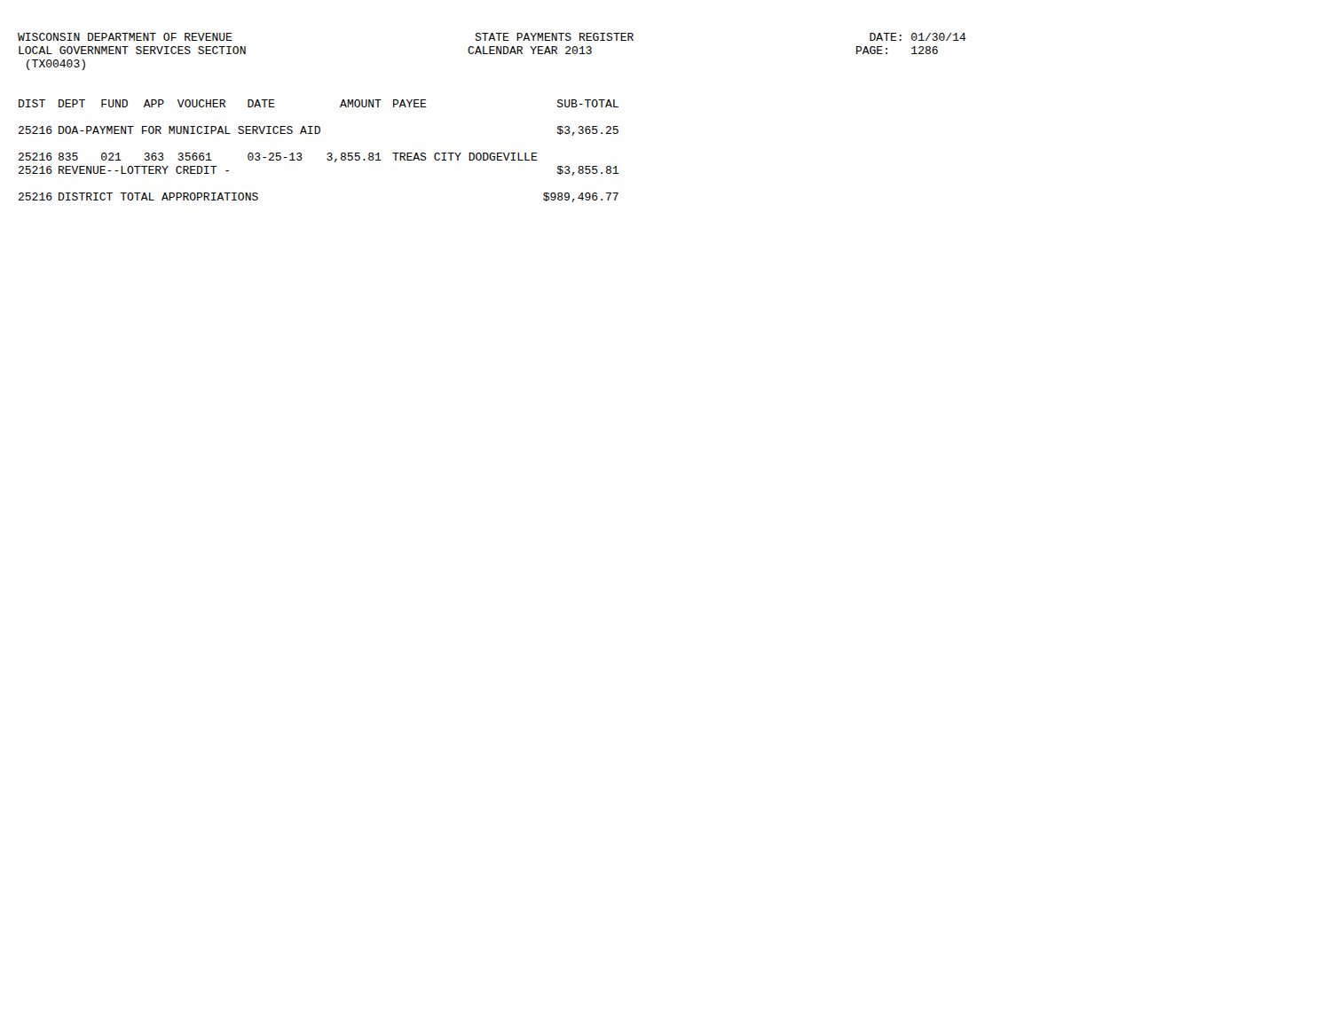WISCONSIN DEPARTMENT OF REVENUE STATE PAYMENTS REGISTER DATE: 01/30/14 LOCAL GOVERNMENT SERVICES SECTION CALENDAR YEAR 2013 PAGE: 1286 (TX00403)
| DIST | DEPT | FUND | APP | VOUCHER | DATE | AMOUNT | PAYEE | SUB-TOTAL |
| --- | --- | --- | --- | --- | --- | --- | --- | --- |
| 25216 | DOA-PAYMENT FOR MUNICIPAL SERVICES AID | | | $3,365.25 |
| 25216 | 835 | 021 | 363 | 35661 | 03-25-13 | 3,855.81 | TREAS CITY DODGEVILLE | |
| 25216 | REVENUE--LOTTERY CREDIT - | | | $3,855.81 |
| 25216 | DISTRICT TOTAL APPROPRIATIONS | | | $989,496.77 |